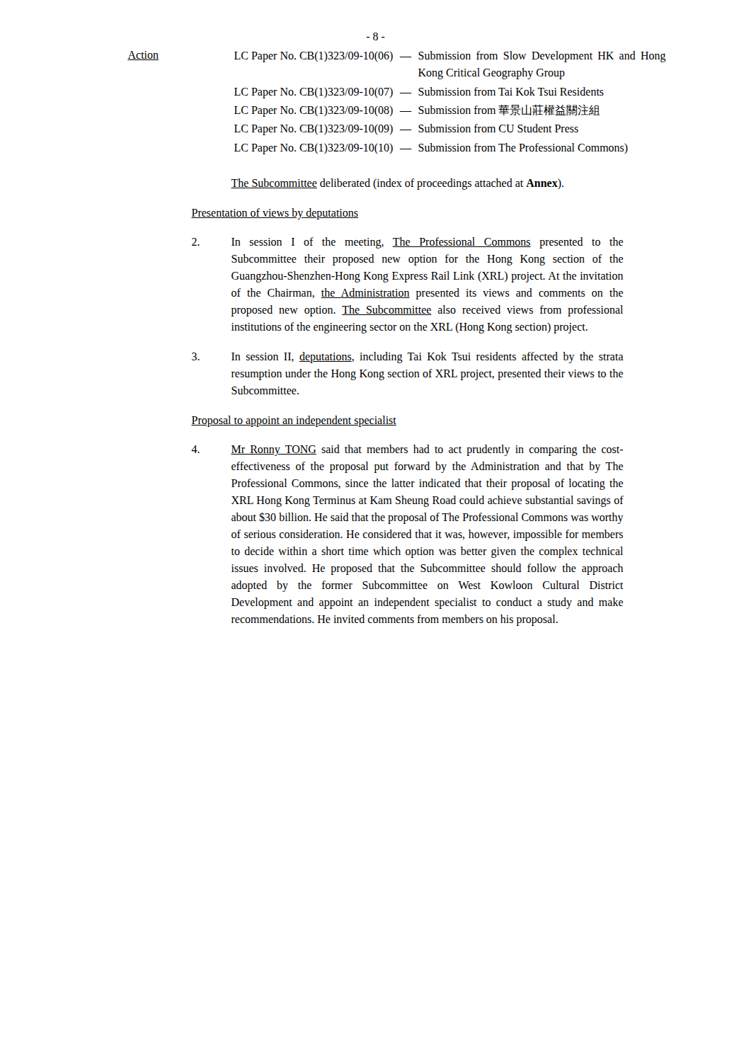- 8 -
Action
| LC Paper No. CB(1)323/09-10(06) | — | Submission from Slow Development HK and Hong Kong Critical Geography Group |
| LC Paper No. CB(1)323/09-10(07) | — | Submission from Tai Kok Tsui Residents |
| LC Paper No. CB(1)323/09-10(08) | — | Submission from 華景山莊權益關注組 |
| LC Paper No. CB(1)323/09-10(09) | — | Submission from CU Student Press |
| LC Paper No. CB(1)323/09-10(10) | — | Submission from The Professional Commons) |
The Subcommittee deliberated (index of proceedings attached at Annex).
Presentation of views by deputations
2.
In session I of the meeting, The Professional Commons presented to the Subcommittee their proposed new option for the Hong Kong section of the Guangzhou-Shenzhen-Hong Kong Express Rail Link (XRL) project. At the invitation of the Chairman, the Administration presented its views and comments on the proposed new option. The Subcommittee also received views from professional institutions of the engineering sector on the XRL (Hong Kong section) project.
3.
In session II, deputations, including Tai Kok Tsui residents affected by the strata resumption under the Hong Kong section of XRL project, presented their views to the Subcommittee.
Proposal to appoint an independent specialist
4.
Mr Ronny TONG said that members had to act prudently in comparing the cost-effectiveness of the proposal put forward by the Administration and that by The Professional Commons, since the latter indicated that their proposal of locating the XRL Hong Kong Terminus at Kam Sheung Road could achieve substantial savings of about $30 billion. He said that the proposal of The Professional Commons was worthy of serious consideration. He considered that it was, however, impossible for members to decide within a short time which option was better given the complex technical issues involved. He proposed that the Subcommittee should follow the approach adopted by the former Subcommittee on West Kowloon Cultural District Development and appoint an independent specialist to conduct a study and make recommendations. He invited comments from members on his proposal.